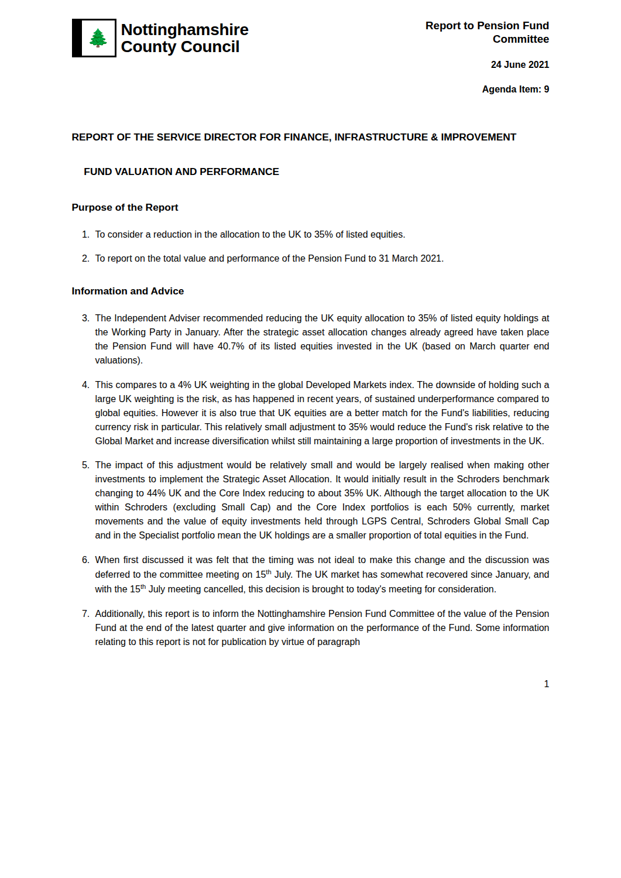🌲
Nottinghamshire
County Council
Report to Pension Fund
Committee
24 June 2021
Agenda Item: 9
Report of the Service Director for Finance, Infrastructure & Improvement
Fund Valuation and Performance
Purpose of the Report
To consider a reduction in the allocation to the UK to 35% of listed equities.
To report on the total value and performance of the Pension Fund to 31 March 2021.
Information and Advice
The Independent Adviser recommended reducing the UK equity allocation to 35% of listed equity holdings at the Working Party in January. After the strategic asset allocation changes already agreed have taken place the Pension Fund will have 40.7% of its listed equities invested in the UK (based on March quarter end valuations).
This compares to a 4% UK weighting in the global Developed Markets index. The downside of holding such a large UK weighting is the risk, as has happened in recent years, of sustained underperformance compared to global equities. However it is also true that UK equities are a better match for the Fund's liabilities, reducing currency risk in particular. This relatively small adjustment to 35% would reduce the Fund's risk relative to the Global Market and increase diversification whilst still maintaining a large proportion of investments in the UK.
The impact of this adjustment would be relatively small and would be largely realised when making other investments to implement the Strategic Asset Allocation. It would initially result in the Schroders benchmark changing to 44% UK and the Core Index reducing to about 35% UK. Although the target allocation to the UK within Schroders (excluding Small Cap) and the Core Index portfolios is each 50% currently, market movements and the value of equity investments held through LGPS Central, Schroders Global Small Cap and in the Specialist portfolio mean the UK holdings are a smaller proportion of total equities in the Fund.
When first discussed it was felt that the timing was not ideal to make this change and the discussion was deferred to the committee meeting on 15th July. The UK market has somewhat recovered since January, and with the 15th July meeting cancelled, this decision is brought to today's meeting for consideration.
Additionally, this report is to inform the Nottinghamshire Pension Fund Committee of the value of the Pension Fund at the end of the latest quarter and give information on the performance of the Fund. Some information relating to this report is not for publication by virtue of paragraph
1